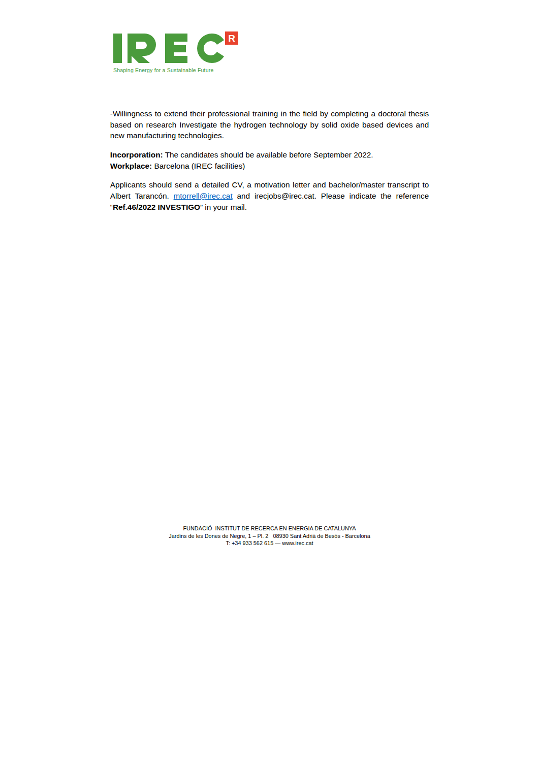R Shaping Energy for a Sustainable Future
-Willingness to extend their professional training in the field by completing a doctoral thesis based on research Investigate the hydrogen technology by solid oxide based devices and new manufacturing technologies.
Incorporation: The candidates should be available before September 2022.
Workplace: Barcelona (IREC facilities)
Applicants should send a detailed CV, a motivation letter and bachelor/master transcript to Albert Tarancón. mtorrell@irec.cat and irecjobs@irec.cat. Please indicate the reference “Ref.46/2022 INVESTIGO” in your mail.
FUNDACIÓ INSTITUT DE RECERCA EN ENERGIA DE CATALUNYA
Jardins de les Dones de Negre, 1 – Pl. 2 08930 Sant Adrià de Besòs - Barcelona
T: +34 933 562 615 — www.irec.cat